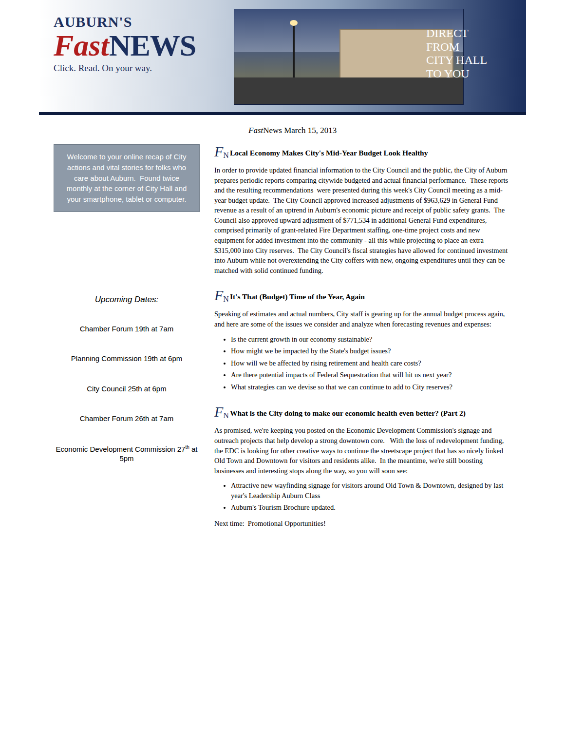AUBURN'S
Fast NEWS
Click. Read. On your way.
DIRECT
FROM
CITY HALL
TO YOU
Fast News March 15, 2013
Welcome to your online recap of City actions and vital stories for folks who care about Auburn. Found twice monthly at the corner of City Hall and your smartphone, tablet or computer.
Upcoming Dates:
Chamber Forum 19th at 7am
Planning Commission 19th at 6pm
City Council 25th at 6pm
Chamber Forum 26th at 7am
Economic Development Commission 27th at 5pm
FN
Local Economy Makes City's Mid-Year Budget Look Healthy
In order to provide updated financial information to the City Council and the public, the City of Auburn prepares periodic reports comparing citywide budgeted and actual financial performance. These reports and the resulting recommendations were presented during this week's City Council meeting as a mid-year budget update. The City Council approved increased adjustments of $963,629 in General Fund revenue as a result of an uptrend in Auburn's economic picture and receipt of public safety grants. The Council also approved upward adjustment of $771,534 in additional General Fund expenditures, comprised primarily of grant-related Fire Department staffing, one-time project costs and new equipment for added investment into the community - all this while projecting to place an extra $315,000 into City reserves. The City Council's fiscal strategies have allowed for continued investment into Auburn while not overextending the City coffers with new, ongoing expenditures until they can be matched with solid continued funding.
FN
It's That (Budget) Time of the Year, Again
Speaking of estimates and actual numbers, City staff is gearing up for the annual budget process again, and here are some of the issues we consider and analyze when forecasting revenues and expenses:
Is the current growth in our economy sustainable?
How might we be impacted by the State's budget issues?
How will we be affected by rising retirement and health care costs?
Are there potential impacts of Federal Sequestration that will hit us next year?
What strategies can we devise so that we can continue to add to City reserves?
FN
What is the City doing to make our economic health even better? (Part 2)
As promised, we're keeping you posted on the Economic Development Commission's signage and outreach projects that help develop a strong downtown core. With the loss of redevelopment funding, the EDC is looking for other creative ways to continue the streetscape project that has so nicely linked Old Town and Downtown for visitors and residents alike. In the meantime, we're still boosting businesses and interesting stops along the way, so you will soon see:
Attractive new wayfinding signage for visitors around Old Town & Downtown, designed by last year's Leadership Auburn Class
Auburn's Tourism Brochure updated.
Next time: Promotional Opportunities!